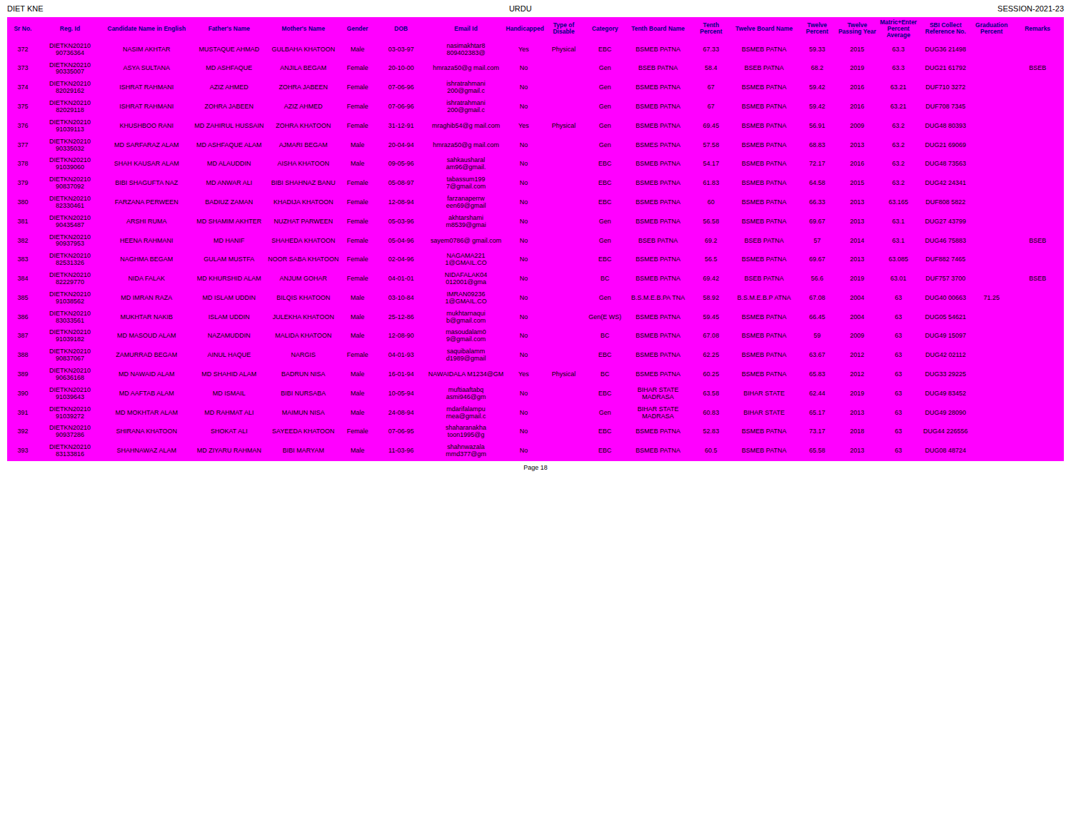DIET KNE
URDU
SESSION-2021-23
Candidate list with board marks and remarks
| Sr No. | Reg. Id | Candidate Name in English | Father's Name | Mother's Name | Gender | DOB | Email Id | Handicapped | Type of Disable | Category | Tenth Board Name | Tenth Percent | Twelve Board Name | Twelve Percent | Twelve Passing Year | Matric+Enter Percent Average | SBI Collect Reference No. | Graduation Percent | Remarks |
| --- | --- | --- | --- | --- | --- | --- | --- | --- | --- | --- | --- | --- | --- | --- | --- | --- | --- | --- | --- |
| 372 | DIETKN20210 90736364 | NASIM AKHTAR | MUSTAQUE AHMAD | GULBAHA KHATOON | Male | 03-03-97 | nasimakhtar8 809402383@ | Yes | Physical | EBC | BSMEB PATNA | 67.33 | BSMEB PATNA | 59.33 | 2015 | 63.3 | DUG36 21498 | | |
| 373 | DIETKN20210 90335007 | ASYA SULTANA | MD ASHFAQUE | ANJILA BEGAM | Female | 20-10-00 | hmraza50@g mail.com | No | | Gen | BSEB PATNA | 58.4 | BSEB PATNA | 68.2 | 2019 | 63.3 | DUG21 61792 | | BSEB |
| 374 | DIETKN20210 82029162 | ISHRAT RAHMANI | AZIZ AHMED | ZOHRA JABEEN | Female | 07-06-96 | ishratrahmani 200@gmail.c | No | | Gen | BSMEB PATNA | 67 | BSMEB PATNA | 59.42 | 2016 | 63.21 | DUF710 3272 | | |
| 375 | DIETKN20210 82029118 | ISHRAT RAHMANI | ZOHRA JABEEN | AZIZ AHMED | Female | 07-06-96 | ishratrahmani 200@gmail.c | No | | Gen | BSMEB PATNA | 67 | BSMEB PATNA | 59.42 | 2016 | 63.21 | DUF708 7345 | | |
| 376 | DIETKN20210 91039113 | KHUSHBOO RANI | MD ZAHIRUL HUSSAIN | ZOHRA KHATOON | Female | 31-12-91 | mraghib54@g mail.com | Yes | Physical | Gen | BSMEB PATNA | 69.45 | BSMEB PATNA | 56.91 | 2009 | 63.2 | DUG48 80393 | | |
| 377 | DIETKN20210 90335032 | MD SARFARAZ ALAM | MD ASHFAQUE ALAM | AJMARI BEGAM | Male | 20-04-94 | hmraza50@g mail.com | No | | Gen | BSMES PATNA | 57.58 | BSMEB PATNA | 68.83 | 2013 | 63.2 | DUG21 69069 | | |
| 378 | DIETKN20210 91039060 | SHAH KAUSAR ALAM | MD ALAUDDIN | AISHA KHATOON | Male | 09-05-96 | sahkausharal am96@gmail. | No | | EBC | BSMEB PATNA | 54.17 | BSMEB PATNA | 72.17 | 2016 | 63.2 | DUG48 73563 | | |
| 379 | DIETKN20210 90837092 | BIBI SHAGUFTA NAZ | MD ANWAR ALI | BIBI SHAHNAZ BANU | Female | 05-08-97 | tabassum199 7@gmail.com | No | | EBC | BSMEB PATNA | 61.83 | BSMEB PATNA | 64.58 | 2015 | 63.2 | DUG42 24341 | | |
| 380 | DIETKN20210 82330461 | FARZANA PERWEEN | BADIUZ ZAMAN | KHADIJA KHATOON | Female | 12-08-94 | farzanaperrw een69@gmail | No | | EBC | BSMEB PATNA | 60 | BSMEB PATNA | 66.33 | 2013 | 63.165 | DUF808 5822 | | |
| 381 | DIETKN20210 90435487 | ARSHI RUMA | MD SHAMIM AKHTER | NUZHAT PARWEEN | Female | 05-03-96 | akhtarshami m8539@gmai | No | | Gen | BSMEB PATNA | 56.58 | BSMEB PATNA | 69.67 | 2013 | 63.1 | DUG27 43799 | | |
| 382 | DIETKN20210 90937953 | HEENA RAHMANI | MD HANIF | SHAHEDA KHATOON | Female | 05-04-96 | sayem0786@ gmail.com | No | | Gen | BSEB PATNA | 69.2 | BSEB PATNA | 57 | 2014 | 63.1 | DUG46 75883 | | BSEB |
| 383 | DIETKN20210 82531326 | NAGHMA BEGAM | GULAM MUSTFA | NOOR SABA KHATOON | Female | 02-04-96 | NAGAMA221 1@GMAIL.CO | No | | EBC | BSMEB PATNA | 56.5 | BSMEB PATNA | 69.67 | 2013 | 63.085 | DUF882 7465 | | |
| 384 | DIETKN20210 82229770 | NIDA FALAK | MD KHURSHID ALAM | ANJUM GOHAR | Female | 04-01-01 | NIDAFALAK04 012001@gma | No | | BC | BSMEB PATNA | 69.42 | BSEB PATNA | 56.6 | 2019 | 63.01 | DUF757 3700 | | BSEB |
| 385 | DIETKN20210 91038562 | MD IMRAN RAZA | MD ISLAM UDDIN | BILQIS KHATOON | Male | 03-10-84 | IMRAN09236 1@GMAIL.CO | No | | Gen | B.S.M.E.B.PA TNA | 58.92 | B.S.M.E.B.P ATNA | 67.08 | 2004 | 63 | DUG40 00663 | 71.25 | |
| 386 | DIETKN20210 83033561 | MUKHTAR NAKIB | ISLAM UDDIN | JULEKHA KHATOON | Male | 25-12-86 | mukhtarnaqui b@gmail.com | No | | Gen(E WS) | BSMEB PATNA | 59.45 | BSMEB PATNA | 66.45 | 2004 | 63 | DUG05 54621 | | |
| 387 | DIETKN20210 91039182 | MD MASOUD ALAM | NAZAMUDDIN | MALIDA KHATOON | Male | 12-08-90 | masoudalam0 9@gmail.com | No | | BC | BSMEB PATNA | 67.08 | BSMEB PATNA | 59 | 2009 | 63 | DUG49 15097 | | |
| 388 | DIETKN20210 90837067 | ZAMURRAD BEGAM | AINUL HAQUE | NARGIS | Female | 04-01-93 | saquibalamm d1989@gmail | No | | EBC | BSMEB PATNA | 62.25 | BSMEB PATNA | 63.67 | 2012 | 63 | DUG42 02112 | | |
| 389 | DIETKN20210 90636168 | MD NAWAID ALAM | MD SHAHID ALAM | BADRUN NISA | Male | 16-01-94 | NAWAIDALA M1234@GM | Yes | Physical | BC | BSMEB PATNA | 60.25 | BSMEB PATNA | 65.83 | 2012 | 63 | DUG33 29225 | | |
| 390 | DIETKN20210 91039643 | MD AAFTAB ALAM | MD ISMAIL | BIBI NURSABA | Male | 10-05-94 | muftiaaftabq asmi946@gm | No | | EBC | BIHAR STATE MADRASA | 63.58 | BIHAR STATE | 62.44 | 2019 | 63 | DUG49 83452 | | |
| 391 | DIETKN20210 91039272 | MD MOKHTAR ALAM | MD RAHMAT ALI | MAIMUN NISA | Male | 24-08-94 | mdarifalampu rnea@gmail.c | No | | Gen | BIHAR STATE MADRASA | 60.83 | BIHAR STATE | 65.17 | 2013 | 63 | DUG49 28090 | | |
| 392 | DIETKN20210 90937286 | SHIRANA KHATOON | SHOKAT ALI | SAYEEDA KHATOON | Female | 07-06-95 | shaharanakha toon1995@g | No | | EBC | BSMEB PATNA | 52.83 | BSMEB PATNA | 73.17 | 2018 | 63 | DUG44 226556 | | |
| 393 | DIETKN20210 83133816 | SHAHNAWAZ ALAM | MD ZIYARU RAHMAN | BIBI MARYAM | Male | 11-03-96 | shahnwazala mmd377@gm | No | | EBC | BSMEB PATNA | 60.5 | BSMEB PATNA | 65.58 | 2013 | 63 | DUG08 48724 | | |
Page 18